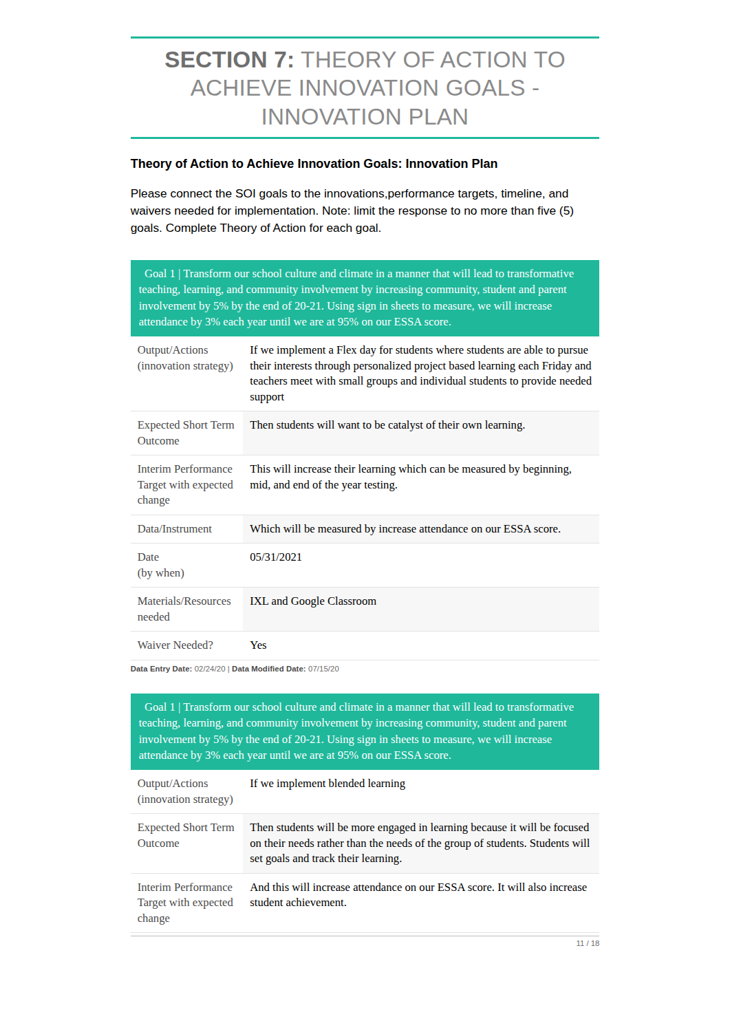SECTION 7: THEORY OF ACTION TO ACHIEVE INNOVATION GOALS - INNOVATION PLAN
Theory of Action to Achieve Innovation Goals: Innovation Plan
Please connect the SOI goals to the innovations,performance targets, timeline, and waivers needed for implementation. Note: limit the response to no more than five (5) goals. Complete Theory of Action for each goal.
| Goal 1 / Transform our school culture and climate in a manner that will lead to transformative teaching, learning, and community involvement by increasing community, student and parent involvement by 5% by the end of 20-21. Using sign in sheets to measure, we will increase attendance by 3% each year until we are at 95% on our ESSA score. |
| Output/Actions (innovation strategy) | If we implement a Flex day for students where students are able to pursue their interests through personalized project based learning each Friday and teachers meet with small groups and individual students to provide needed support |
| Expected Short Term Outcome | Then students will want to be catalyst of their own learning. |
| Interim Performance Target with expected change | This will increase their learning which can be measured by beginning, mid, and end of the year testing. |
| Data/Instrument | Which will be measured by increase attendance on our ESSA score. |
| Date (by when) | 05/31/2021 |
| Materials/Resources needed | IXL and Google Classroom |
| Waiver Needed? | Yes |
Data Entry Date: 02/24/20 | Data Modified Date: 07/15/20
| Goal 1 / Transform our school culture and climate in a manner that will lead to transformative teaching, learning, and community involvement by increasing community, student and parent involvement by 5% by the end of 20-21. Using sign in sheets to measure, we will increase attendance by 3% each year until we are at 95% on our ESSA score. |
| Output/Actions (innovation strategy) | If we implement blended learning |
| Expected Short Term Outcome | Then students will be more engaged in learning because it will be focused on their needs rather than the needs of the group of students. Students will set goals and track their learning. |
| Interim Performance Target with expected change | And this will increase attendance on our ESSA score. It will also increase student achievement. |
11 / 18